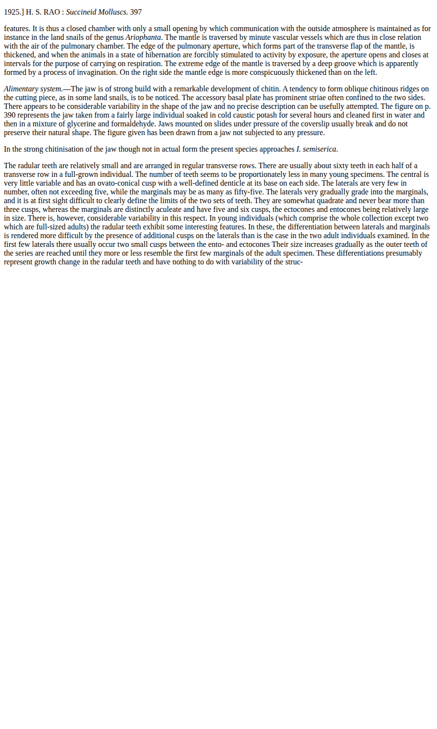1925.] H. S. RAO : Succineid Molluscs. 397
features. It is thus a closed chamber with only a small opening by which communication with the outside atmosphere is maintained as for instance in the land snails of the genus Ariophanta. The mantle is traversed by minute vascular vessels which are thus in close relation with the air of the pulmonary chamber. The edge of the pulmonary aperture, which forms part of the transverse flap of the mantle, is thickened, and when the animals in a state of hibernation are forcibly stimulated to activity by exposure, the aperture opens and closes at intervals for the purpose of carrying on respiration. The extreme edge of the mantle is traversed by a deep groove which is apparently formed by a process of invagination. On the right side the mantle edge is more conspicuously thickened than on the left.
Alimentary system.—The jaw is of strong build with a remarkable development of chitin. A tendency to form oblique chitinous ridges on the cutting piece, as in some land snails, is to be noticed. The accessory basal plate has prominent striae often confined to the two sides. There appears to be considerable variability in the shape of the jaw and no precise description can be usefully attempted. The figure on p. 390 represents the jaw taken from a fairly large individual soaked in cold caustic potash for several hours and cleaned first in water and then in a mixture of glycerine and formaldehyde. Jaws mounted on slides under pressure of the coverslip usually break and do not preserve their natural shape. The figure given has been drawn from a jaw not subjected to any pressure.
In the strong chitinisation of the jaw though not in actual form the present species approaches I. semiserica.
The radular teeth are relatively small and are arranged in regular transverse rows. There are usually about sixty teeth in each half of a transverse row in a full-grown individual. The number of teeth seems to be proportionately less in many young specimens. The central is very little variable and has an ovato-conical cusp with a well-defined denticle at its base on each side. The laterals are very few in number, often not exceeding five, while the marginals may be as many as fifty-five. The laterals very gradually grade into the marginals, and it is at first sight difficult to clearly define the limits of the two sets of teeth. They are somewhat quadrate and never bear more than three cusps, whereas the marginals are distinctly aculeate and have five and six cusps, the ectocones and entocones being relatively large in size. There is, however, considerable variability in this respect. In young individuals (which comprise the whole collection except two which are full-sized adults) the radular teeth exhibit some interesting features. In these, the differentiation between laterals and marginals is rendered more difficult by the presence of additional cusps on the laterals than is the case in the two adult individuals examined. In the first few laterals there usually occur two small cusps between the ento- and ectocones Their size increases gradually as the outer teeth of the series are reached until they more or less resemble the first few marginals of the adult specimen. These differentiations presumably represent growth change in the radular teeth and have nothing to do with variability of the struc-